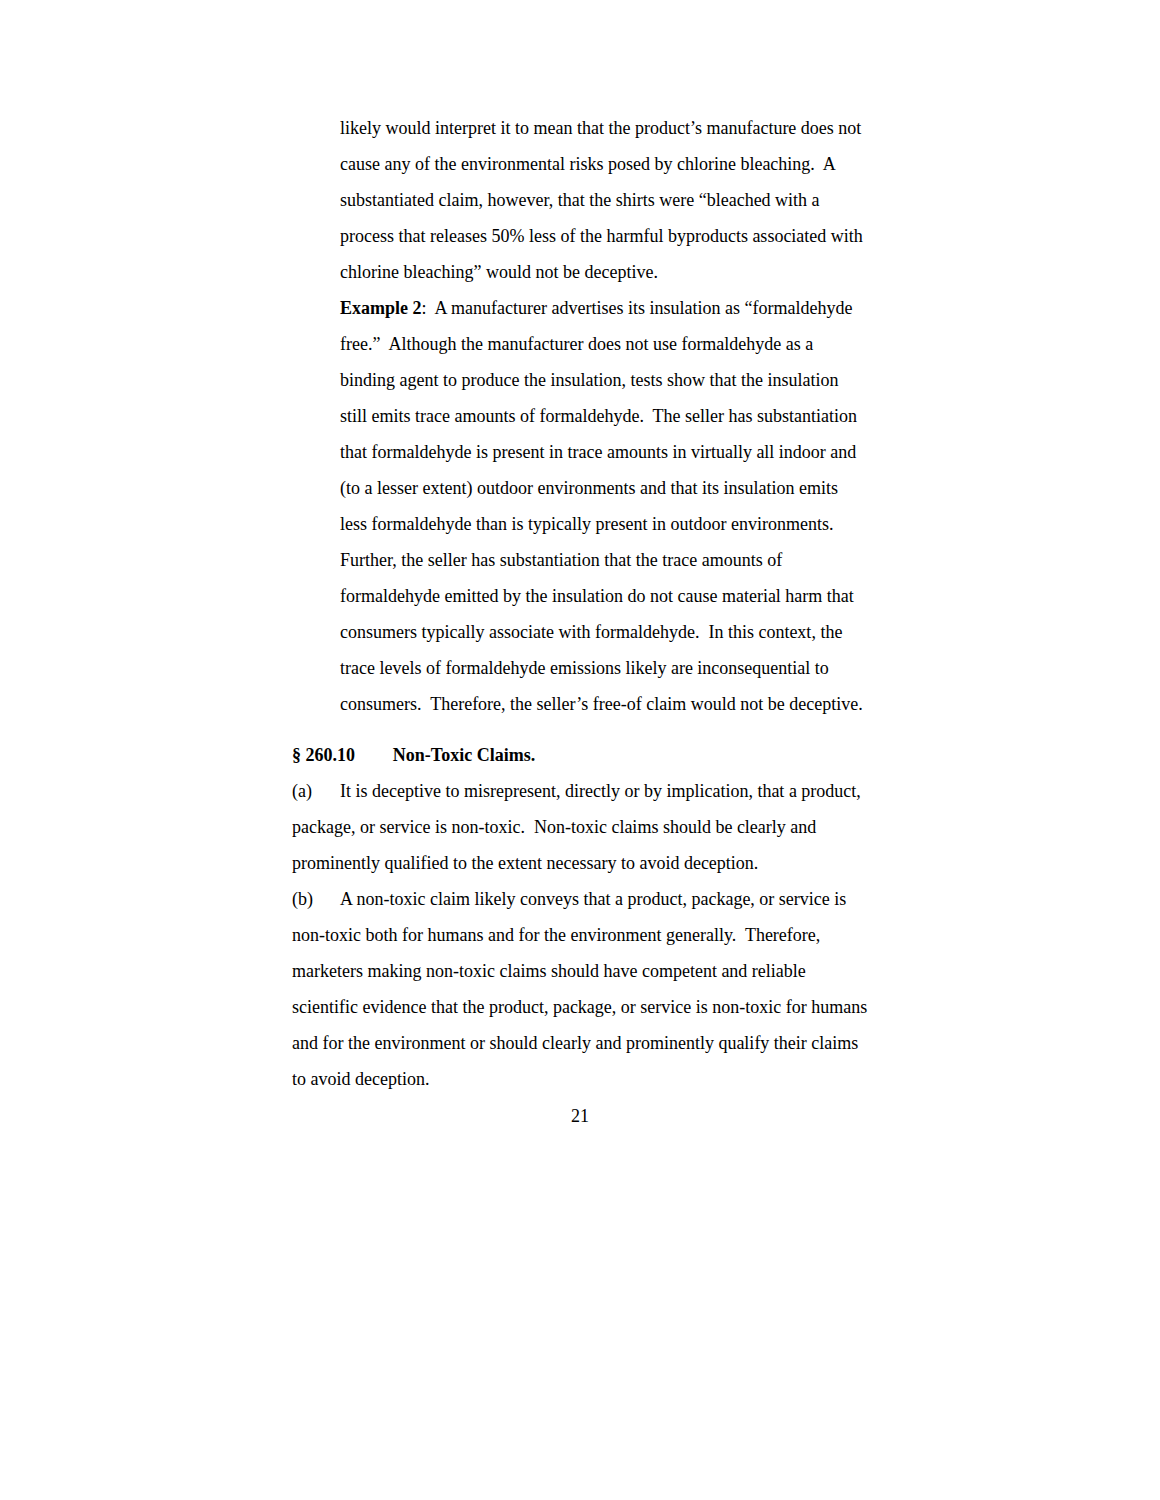likely would interpret it to mean that the product’s manufacture does not cause any of the environmental risks posed by chlorine bleaching. A substantiated claim, however, that the shirts were “bleached with a process that releases 50% less of the harmful byproducts associated with chlorine bleaching” would not be deceptive.
Example 2: A manufacturer advertises its insulation as “formaldehyde free.” Although the manufacturer does not use formaldehyde as a binding agent to produce the insulation, tests show that the insulation still emits trace amounts of formaldehyde. The seller has substantiation that formaldehyde is present in trace amounts in virtually all indoor and (to a lesser extent) outdoor environments and that its insulation emits less formaldehyde than is typically present in outdoor environments. Further, the seller has substantiation that the trace amounts of formaldehyde emitted by the insulation do not cause material harm that consumers typically associate with formaldehyde. In this context, the trace levels of formaldehyde emissions likely are inconsequential to consumers. Therefore, the seller’s free-of claim would not be deceptive.
§ 260.10 Non-Toxic Claims.
(a) It is deceptive to misrepresent, directly or by implication, that a product, package, or service is non-toxic. Non-toxic claims should be clearly and prominently qualified to the extent necessary to avoid deception.
(b) A non-toxic claim likely conveys that a product, package, or service is non-toxic both for humans and for the environment generally. Therefore, marketers making non-toxic claims should have competent and reliable scientific evidence that the product, package, or service is non-toxic for humans and for the environment or should clearly and prominently qualify their claims to avoid deception.
21